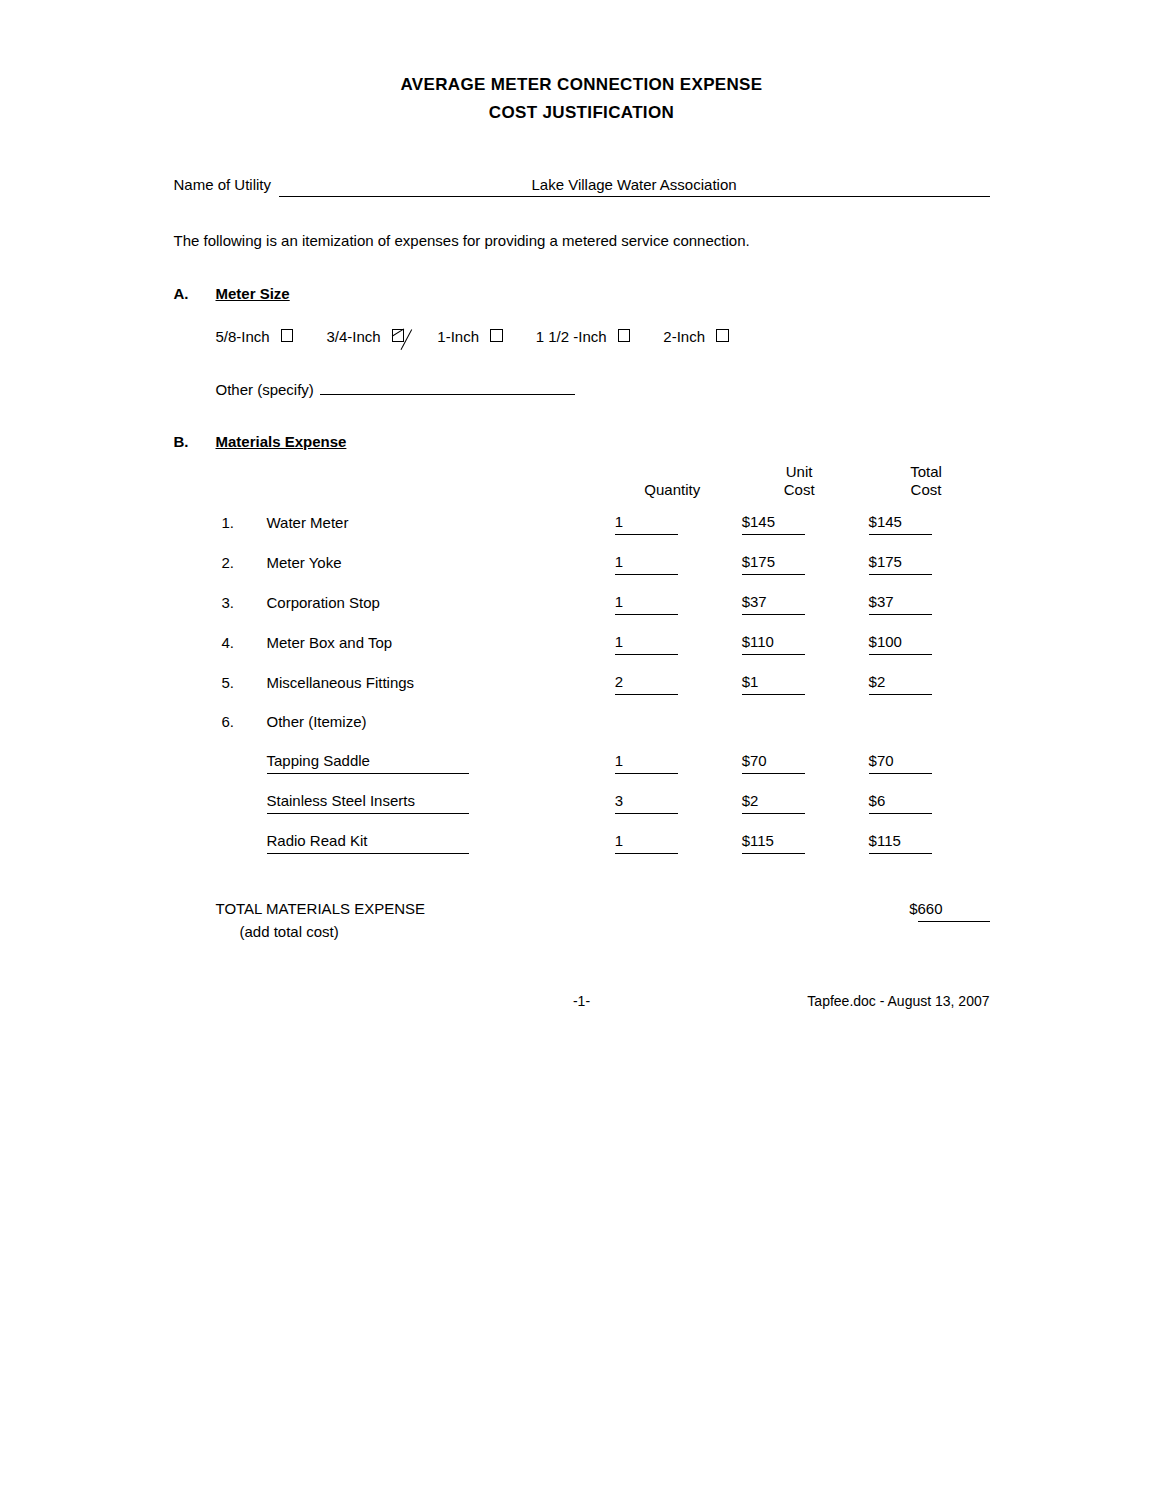AVERAGE METER CONNECTION EXPENSE
COST JUSTIFICATION
Name of Utility Lake Village Water Association
The following is an itemization of expenses for providing a metered service connection.
A. Meter Size
5/8-Inch 3/4-Inch 1-Inch 1 1/2 -Inch 2-Inch
Other (specify)
B. Materials Expense
| | | Quantity | Unit Cost | Total Cost |
| --- | --- | --- | --- | --- |
| 1. | Water Meter | 1 | $145 | $145 |
| 2. | Meter Yoke | 1 | $175 | $175 |
| 3. | Corporation Stop | 1 | $37 | $37 |
| 4. | Meter Box and Top | 1 | $110 | $100 |
| 5. | Miscellaneous Fittings | 2 | $1 | $2 |
| 6. | Other (Itemize) | | | |
| | Tapping Saddle | 1 | $70 | $70 |
| | Stainless Steel Inserts | 3 | $2 | $6 |
| | Radio Read Kit | 1 | $115 | $115 |
TOTAL MATERIALS EXPENSE (add total cost) $660
-1- Tapfee.doc - August 13, 2007